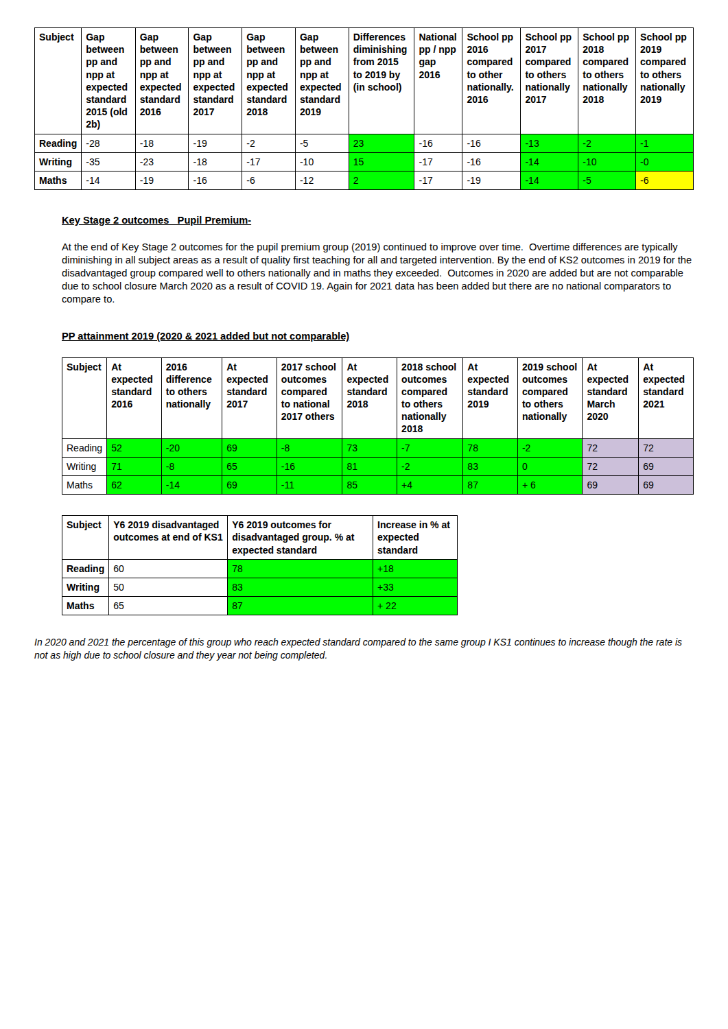| Subject | Gap between pp and npp at expected standard 2015 (old 2b) | Gap between pp and npp at expected standard 2016 | Gap between pp and npp at expected standard 2017 | Gap between pp and npp at expected standard 2018 | Gap between pp and npp at expected standard 2019 | Differences diminishing from 2015 to 2019 by (in school) | National pp / npp gap 2016 | School pp 2016 compared to other nationally. 2016 | School pp 2017 compared to others nationally 2017 | School pp 2018 compared to others nationally 2018 | School pp 2019 compared to others nationally 2019 |
| --- | --- | --- | --- | --- | --- | --- | --- | --- | --- | --- | --- |
| Reading | -28 | -18 | -19 | -2 | -5 | 23 | -16 | -16 | -13 | -2 | -1 |
| Writing | -35 | -23 | -18 | -17 | -10 | 15 | -17 | -16 | -14 | -10 | -0 |
| Maths | -14 | -19 | -16 | -6 | -12 | 2 | -17 | -19 | -14 | -5 | -6 |
Key Stage 2 outcomes Pupil Premium-
At the end of Key Stage 2 outcomes for the pupil premium group (2019) continued to improve over time. Overtime differences are typically diminishing in all subject areas as a result of quality first teaching for all and targeted intervention. By the end of KS2 outcomes in 2019 for the disadvantaged group compared well to others nationally and in maths they exceeded. Outcomes in 2020 are added but are not comparable due to school closure March 2020 as a result of COVID 19. Again for 2021 data has been added but there are no national comparators to compare to.
PP attainment 2019 (2020 & 2021 added but not comparable)
| Subject | At expected standard 2016 | 2016 difference to others nationally | At expected standard 2017 | 2017 school outcomes compared to national 2017 others | At expected standard 2018 | 2018 school outcomes compared to others nationally 2018 | At expected standard 2019 | 2019 school outcomes compared to others nationally | At expected standard March 2020 | At expected standard 2021 |
| --- | --- | --- | --- | --- | --- | --- | --- | --- | --- | --- |
| Reading | 52 | -20 | 69 | -8 | 73 | -7 | 78 | -2 | 72 | 72 |
| Writing | 71 | -8 | 65 | -16 | 81 | -2 | 83 | 0 | 72 | 69 |
| Maths | 62 | -14 | 69 | -11 | 85 | +4 | 87 | + 6 | 69 | 69 |
| Subject | Y6 2019 disadvantaged outcomes at end of KS1 | Y6 2019 outcomes for disadvantaged group. % at expected standard | Increase in % at expected standard |
| --- | --- | --- | --- |
| Reading | 60 | 78 | +18 |
| Writing | 50 | 83 | +33 |
| Maths | 65 | 87 | + 22 |
In 2020 and 2021 the percentage of this group who reach expected standard compared to the same group I KS1 continues to increase though the rate is not as high due to school closure and they year not being completed.